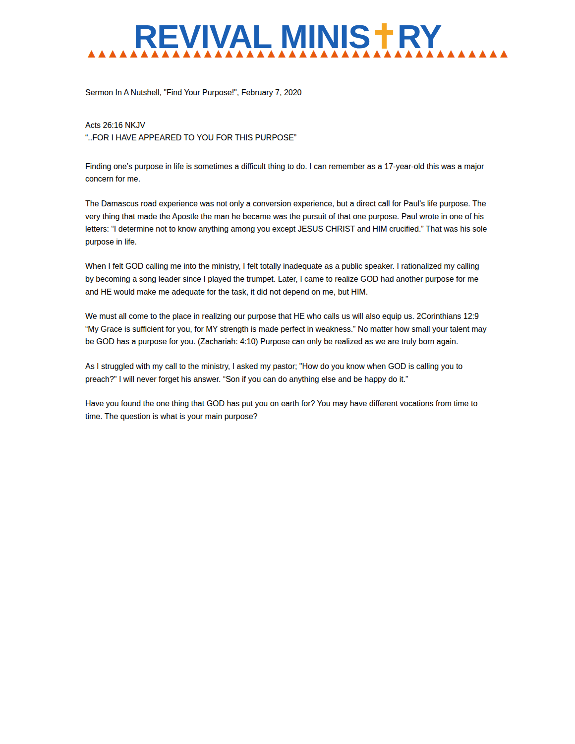REVIVAL MINIS✝RY
▲▲▲▲▲▲▲▲▲▲▲▲▲▲▲▲▲▲▲▲▲▲▲▲▲▲▲▲▲▲▲▲▲▲▲▲▲▲▲▲
Sermon In A Nutshell, "Find Your Purpose!", February 7, 2020
Acts 26:16 NKJV
“..FOR I HAVE APPEARED TO YOU FOR THIS PURPOSE”
Finding one’s purpose in life is sometimes a difficult thing to do. I can remember as a 17-year-old this was a major concern for me.
The Damascus road experience was not only a conversion experience, but a direct call for Paul's life purpose. The very thing that made the Apostle the man he became was the pursuit of that one purpose. Paul wrote in one of his letters: “I determine not to know anything among you except JESUS CHRIST and HIM crucified.” That was his sole purpose in life.
When I felt GOD calling me into the ministry, I felt totally inadequate as a public speaker. I rationalized my calling by becoming a song leader since I played the trumpet. Later, I came to realize GOD had another purpose for me and HE would make me adequate for the task, it did not depend on me, but HIM.
We must all come to the place in realizing our purpose that HE who calls us will also equip us. 2Corinthians 12:9 “My Grace is sufficient for you, for MY strength is made perfect in weakness.” No matter how small your talent may be GOD has a purpose for you. (Zachariah: 4:10) Purpose can only be realized as we are truly born again.
As I struggled with my call to the ministry, I asked my pastor; "How do you know when GOD is calling you to preach?" I will never forget his answer. “Son if you can do anything else and be happy do it.”
Have you found the one thing that GOD has put you on earth for? You may have different vocations from time to time. The question is what is your main purpose?